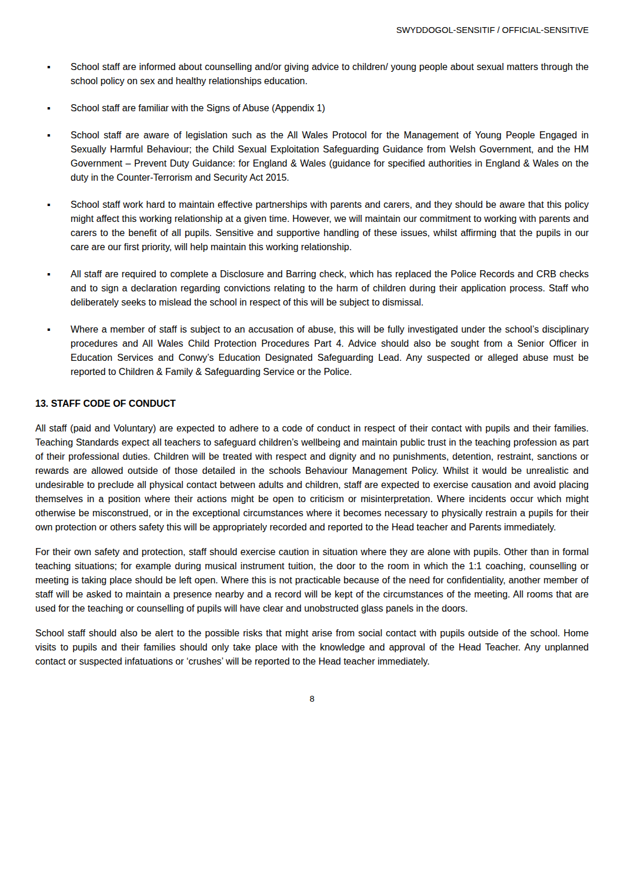SWYDDOGOL-SENSITIF / OFFICIAL-SENSITIVE
School staff are informed about counselling and/or giving advice to children/ young people about sexual matters through the school policy on sex and healthy relationships education.
School staff are familiar with the Signs of Abuse (Appendix 1)
School staff are aware of legislation such as the All Wales Protocol for the Management of Young People Engaged in Sexually Harmful Behaviour; the Child Sexual Exploitation Safeguarding Guidance from Welsh Government, and the HM Government – Prevent Duty Guidance: for England & Wales (guidance for specified authorities in England & Wales on the duty in the Counter-Terrorism and Security Act 2015.
School staff work hard to maintain effective partnerships with parents and carers, and they should be aware that this policy might affect this working relationship at a given time. However, we will maintain our commitment to working with parents and carers to the benefit of all pupils. Sensitive and supportive handling of these issues, whilst affirming that the pupils in our care are our first priority, will help maintain this working relationship.
All staff are required to complete a Disclosure and Barring check, which has replaced the Police Records and CRB checks and to sign a declaration regarding convictions relating to the harm of children during their application process. Staff who deliberately seeks to mislead the school in respect of this will be subject to dismissal.
Where a member of staff is subject to an accusation of abuse, this will be fully investigated under the school’s disciplinary procedures and All Wales Child Protection Procedures Part 4. Advice should also be sought from a Senior Officer in Education Services and Conwy’s Education Designated Safeguarding Lead. Any suspected or alleged abuse must be reported to Children & Family & Safeguarding Service or the Police.
13. STAFF CODE OF CONDUCT
All staff (paid and Voluntary) are expected to adhere to a code of conduct in respect of their contact with pupils and their families. Teaching Standards expect all teachers to safeguard children’s wellbeing and maintain public trust in the teaching profession as part of their professional duties. Children will be treated with respect and dignity and no punishments, detention, restraint, sanctions or rewards are allowed outside of those detailed in the schools Behaviour Management Policy. Whilst it would be unrealistic and undesirable to preclude all physical contact between adults and children, staff are expected to exercise causation and avoid placing themselves in a position where their actions might be open to criticism or misinterpretation. Where incidents occur which might otherwise be misconstrued, or in the exceptional circumstances where it becomes necessary to physically restrain a pupils for their own protection or others safety this will be appropriately recorded and reported to the Head teacher and Parents immediately.
For their own safety and protection, staff should exercise caution in situation where they are alone with pupils. Other than in formal teaching situations; for example during musical instrument tuition, the door to the room in which the 1:1 coaching, counselling or meeting is taking place should be left open. Where this is not practicable because of the need for confidentiality, another member of staff will be asked to maintain a presence nearby and a record will be kept of the circumstances of the meeting. All rooms that are used for the teaching or counselling of pupils will have clear and unobstructed glass panels in the doors.
School staff should also be alert to the possible risks that might arise from social contact with pupils outside of the school. Home visits to pupils and their families should only take place with the knowledge and approval of the Head Teacher. Any unplanned contact or suspected infatuations or ‘crushes’ will be reported to the Head teacher immediately.
8